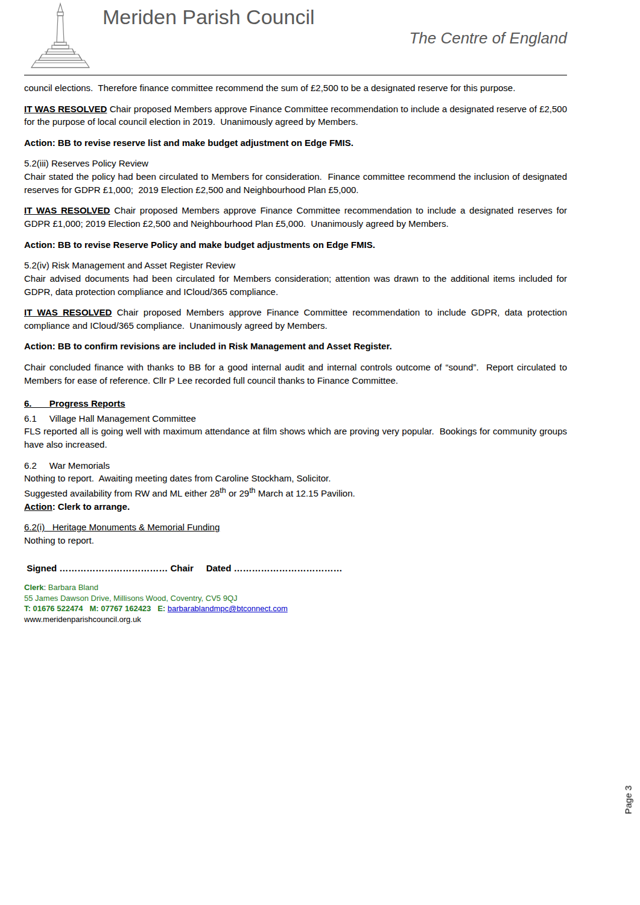Meriden Parish Council
The Centre of England
council elections. Therefore finance committee recommend the sum of £2,500 to be a designated reserve for this purpose.
IT WAS RESOLVED Chair proposed Members approve Finance Committee recommendation to include a designated reserve of £2,500 for the purpose of local council election in 2019. Unanimously agreed by Members.
Action: BB to revise reserve list and make budget adjustment on Edge FMIS.
5.2(iii) Reserves Policy Review
Chair stated the policy had been circulated to Members for consideration. Finance committee recommend the inclusion of designated reserves for GDPR £1,000; 2019 Election £2,500 and Neighbourhood Plan £5,000.
IT WAS RESOLVED Chair proposed Members approve Finance Committee recommendation to include a designated reserves for GDPR £1,000; 2019 Election £2,500 and Neighbourhood Plan £5,000. Unanimously agreed by Members.
Action: BB to revise Reserve Policy and make budget adjustments on Edge FMIS.
5.2(iv) Risk Management and Asset Register Review
Chair advised documents had been circulated for Members consideration; attention was drawn to the additional items included for GDPR, data protection compliance and ICloud/365 compliance.
IT WAS RESOLVED Chair proposed Members approve Finance Committee recommendation to include GDPR, data protection compliance and ICloud/365 compliance. Unanimously agreed by Members.
Action: BB to confirm revisions are included in Risk Management and Asset Register.
Chair concluded finance with thanks to BB for a good internal audit and internal controls outcome of “sound”. Report circulated to Members for ease of reference. Cllr P Lee recorded full council thanks to Finance Committee.
6. Progress Reports
6.1 Village Hall Management Committee
FLS reported all is going well with maximum attendance at film shows which are proving very popular. Bookings for community groups have also increased.
6.2 War Memorials
Nothing to report. Awaiting meeting dates from Caroline Stockham, Solicitor.
Suggested availability from RW and ML either 28th or 29th March at 12.15 Pavilion.
Action: Clerk to arrange.
6.2(i) Heritage Monuments & Memorial Funding
Nothing to report.
Signed ……………………………… Chair Dated ………………………………
Page 3
Clerk: Barbara Bland
55 James Dawson Drive, Millisons Wood, Coventry, CV5 9QJ
T: 01676 522474 M: 07767 162423 E: barbarablandmpc@btconnect.com
www.meridenparishcouncil.org.uk